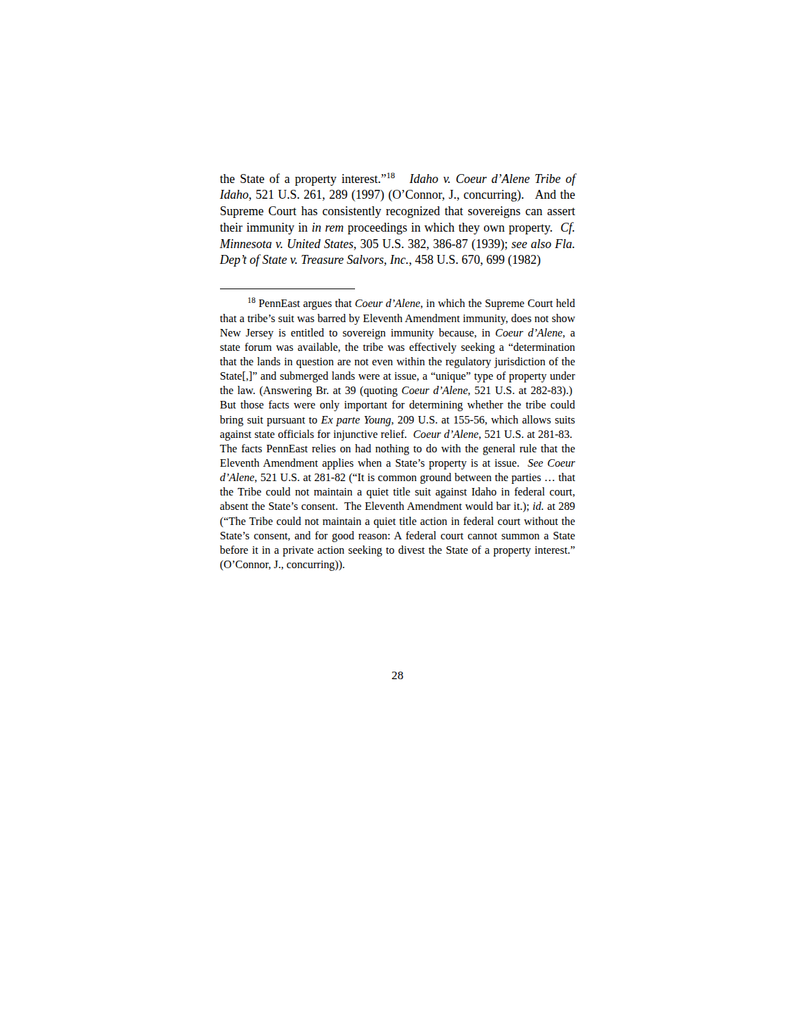the State of a property interest.”18 Idaho v. Coeur d’Alene Tribe of Idaho, 521 U.S. 261, 289 (1997) (O’Connor, J., concurring). And the Supreme Court has consistently recognized that sovereigns can assert their immunity in in rem proceedings in which they own property. Cf. Minnesota v. United States, 305 U.S. 382, 386-87 (1939); see also Fla. Dep’t of State v. Treasure Salvors, Inc., 458 U.S. 670, 699 (1982)
18 PennEast argues that Coeur d’Alene, in which the Supreme Court held that a tribe’s suit was barred by Eleventh Amendment immunity, does not show New Jersey is entitled to sovereign immunity because, in Coeur d’Alene, a state forum was available, the tribe was effectively seeking a “determination that the lands in question are not even within the regulatory jurisdiction of the State[,]” and submerged lands were at issue, a “unique” type of property under the law. (Answering Br. at 39 (quoting Coeur d’Alene, 521 U.S. at 282-83).) But those facts were only important for determining whether the tribe could bring suit pursuant to Ex parte Young, 209 U.S. at 155-56, which allows suits against state officials for injunctive relief. Coeur d’Alene, 521 U.S. at 281-83. The facts PennEast relies on had nothing to do with the general rule that the Eleventh Amendment applies when a State’s property is at issue. See Coeur d’Alene, 521 U.S. at 281-82 (“It is common ground between the parties … that the Tribe could not maintain a quiet title suit against Idaho in federal court, absent the State’s consent. The Eleventh Amendment would bar it.); id. at 289 (“The Tribe could not maintain a quiet title action in federal court without the State’s consent, and for good reason: A federal court cannot summon a State before it in a private action seeking to divest the State of a property interest.” (O’Connor, J., concurring)).
28